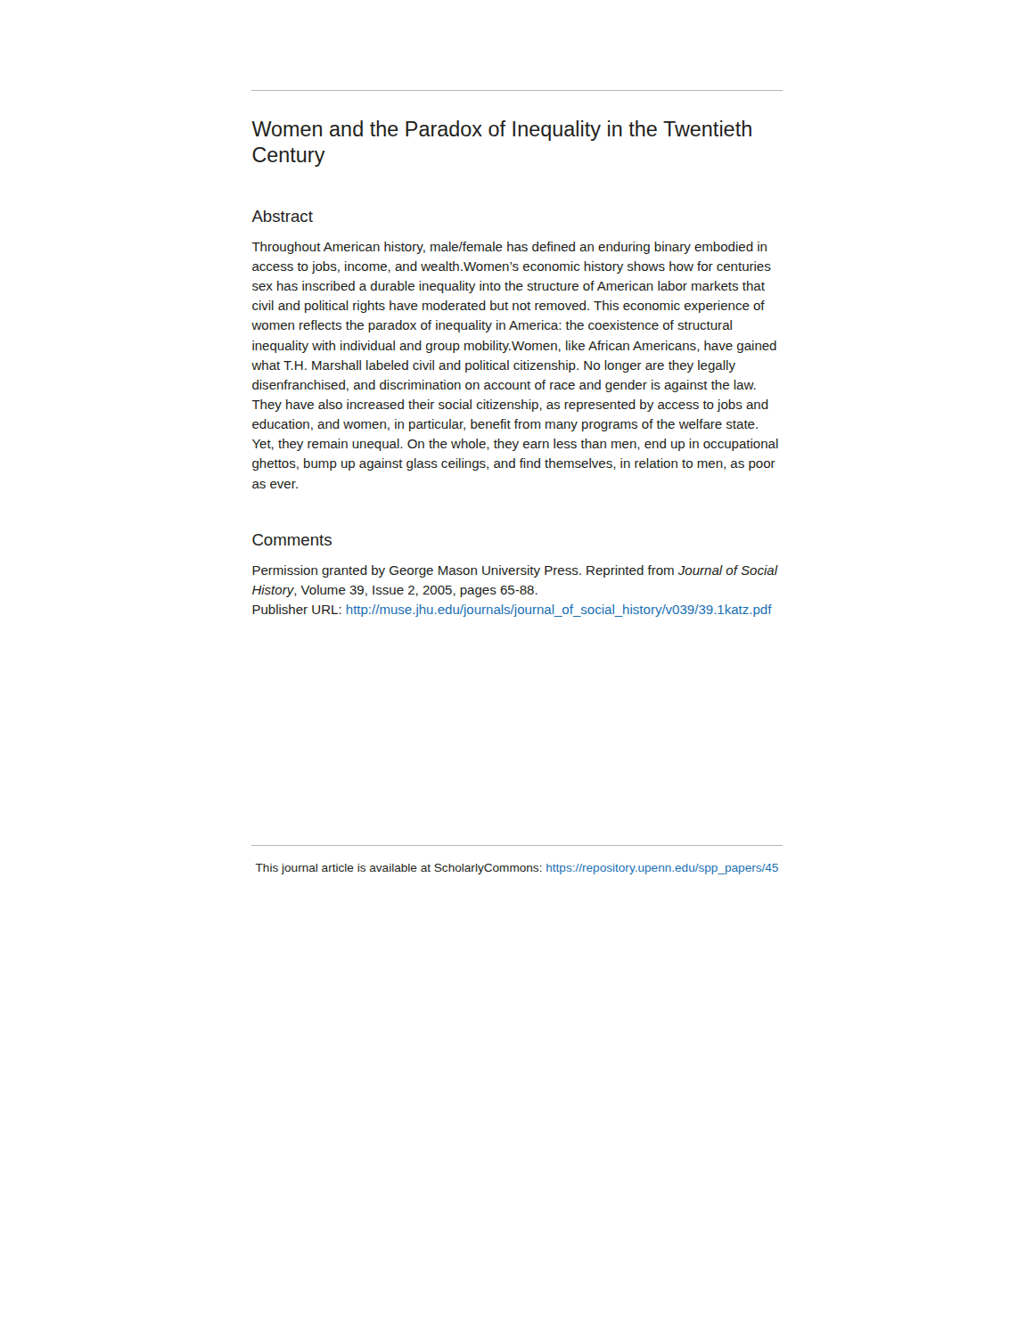Women and the Paradox of Inequality in the Twentieth Century
Abstract
Throughout American history, male/female has defined an enduring binary embodied in access to jobs, income, and wealth.Women’s economic history shows how for centuries sex has inscribed a durable inequality into the structure of American labor markets that civil and political rights have moderated but not removed. This economic experience of women reflects the paradox of inequality in America: the coexistence of structural inequality with individual and group mobility.Women, like African Americans, have gained what T.H. Marshall labeled civil and political citizenship. No longer are they legally disenfranchised, and discrimination on account of race and gender is against the law. They have also increased their social citizenship, as represented by access to jobs and education, and women, in particular, benefit from many programs of the welfare state. Yet, they remain unequal. On the whole, they earn less than men, end up in occupational ghettos, bump up against glass ceilings, and find themselves, in relation to men, as poor as ever.
Comments
Permission granted by George Mason University Press. Reprinted from Journal of Social History, Volume 39, Issue 2, 2005, pages 65-88.
Publisher URL: http://muse.jhu.edu/journals/journal_of_social_history/v039/39.1katz.pdf
This journal article is available at ScholarlyCommons: https://repository.upenn.edu/spp_papers/45